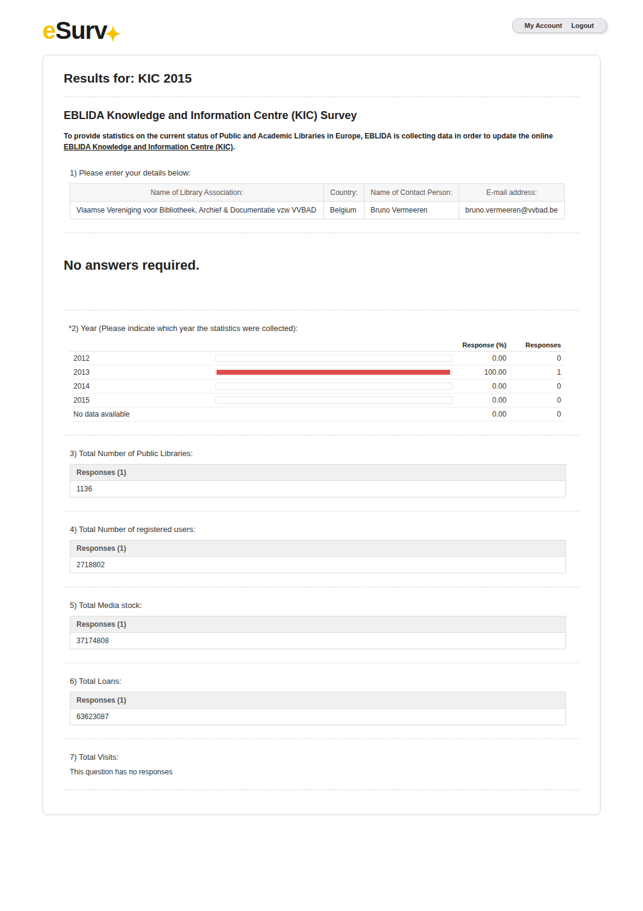eSurv✦
My Account Logout
Results for: KIC 2015
EBLIDA Knowledge and Information Centre (KIC) Survey
To provide statistics on the current status of Public and Academic Libraries in Europe, EBLIDA is collecting data in order to update the online EBLIDA Knowledge and Information Centre (KIC).
1) Please enter your details below:
| Name of Library Association: | Country: | Name of Contact Person: | E-mail address: |
| --- | --- | --- | --- |
| Vlaamse Vereniging voor Bibliotheek, Archief & Documentatie vzw VVBAD | Belgium | Bruno Vermeeren | bruno.vermeeren@vvbad.be |
No answers required.
*2) Year (Please indicate which year the statistics were collected):
| | | Response (%) | Responses |
| --- | --- | --- | --- |
| 2012 | | 0.00 | 0 |
| 2013 | | 100.00 | 1 |
| 2014 | | 0.00 | 0 |
| 2015 | | 0.00 | 0 |
| No data available | | 0.00 | 0 |
3) Total Number of Public Libraries:
Responses (1)
1136
4) Total Number of registered users:
Responses (1)
2718802
5) Total Media stock:
Responses (1)
37174808
6) Total Loans:
Responses (1)
63623087
7) Total Visits:
This question has no responses